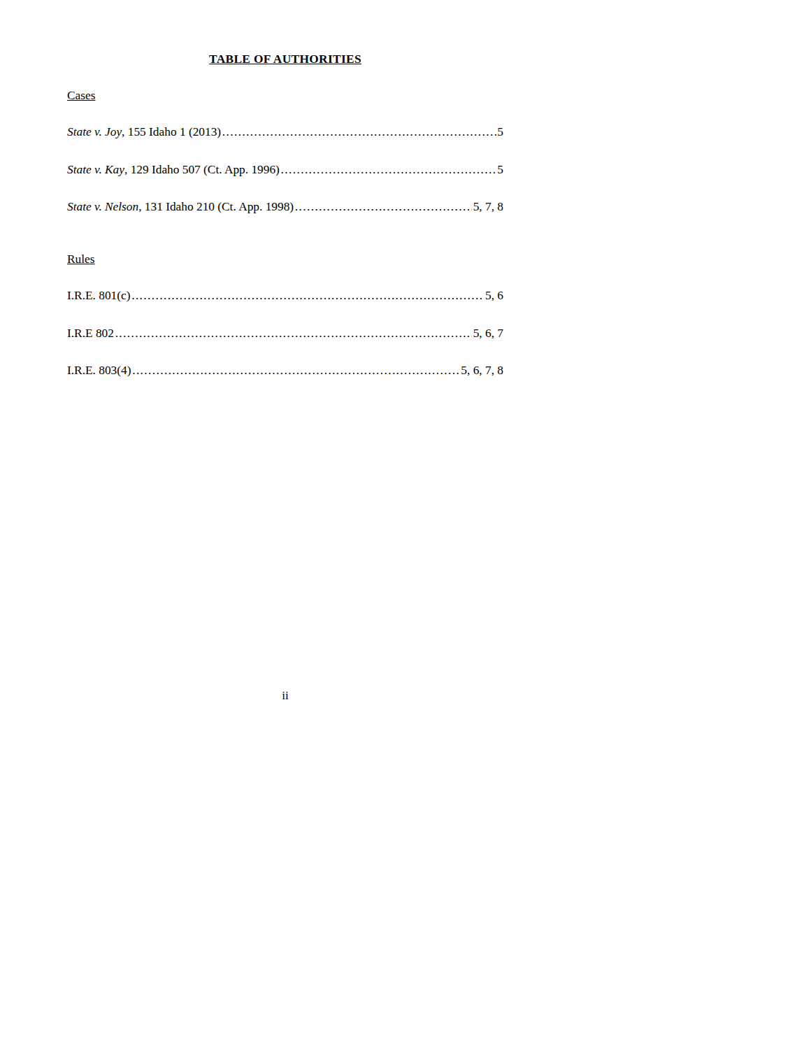TABLE OF AUTHORITIES
Cases
State v. Joy, 155 Idaho 1 (2013) ................................................................................................. 5
State v. Kay, 129 Idaho 507 (Ct. App. 1996) ............................................................................... 5
State v. Nelson, 131 Idaho 210 (Ct. App. 1998) ................................................................... 5, 7, 8
Rules
I.R.E. 801(c) ......................................................................................................................... 5, 6
I.R.E 802 ............................................................................................................................ 5, 6, 7
I.R.E. 803(4) ................................................................................................................ 5, 6, 7, 8
ii